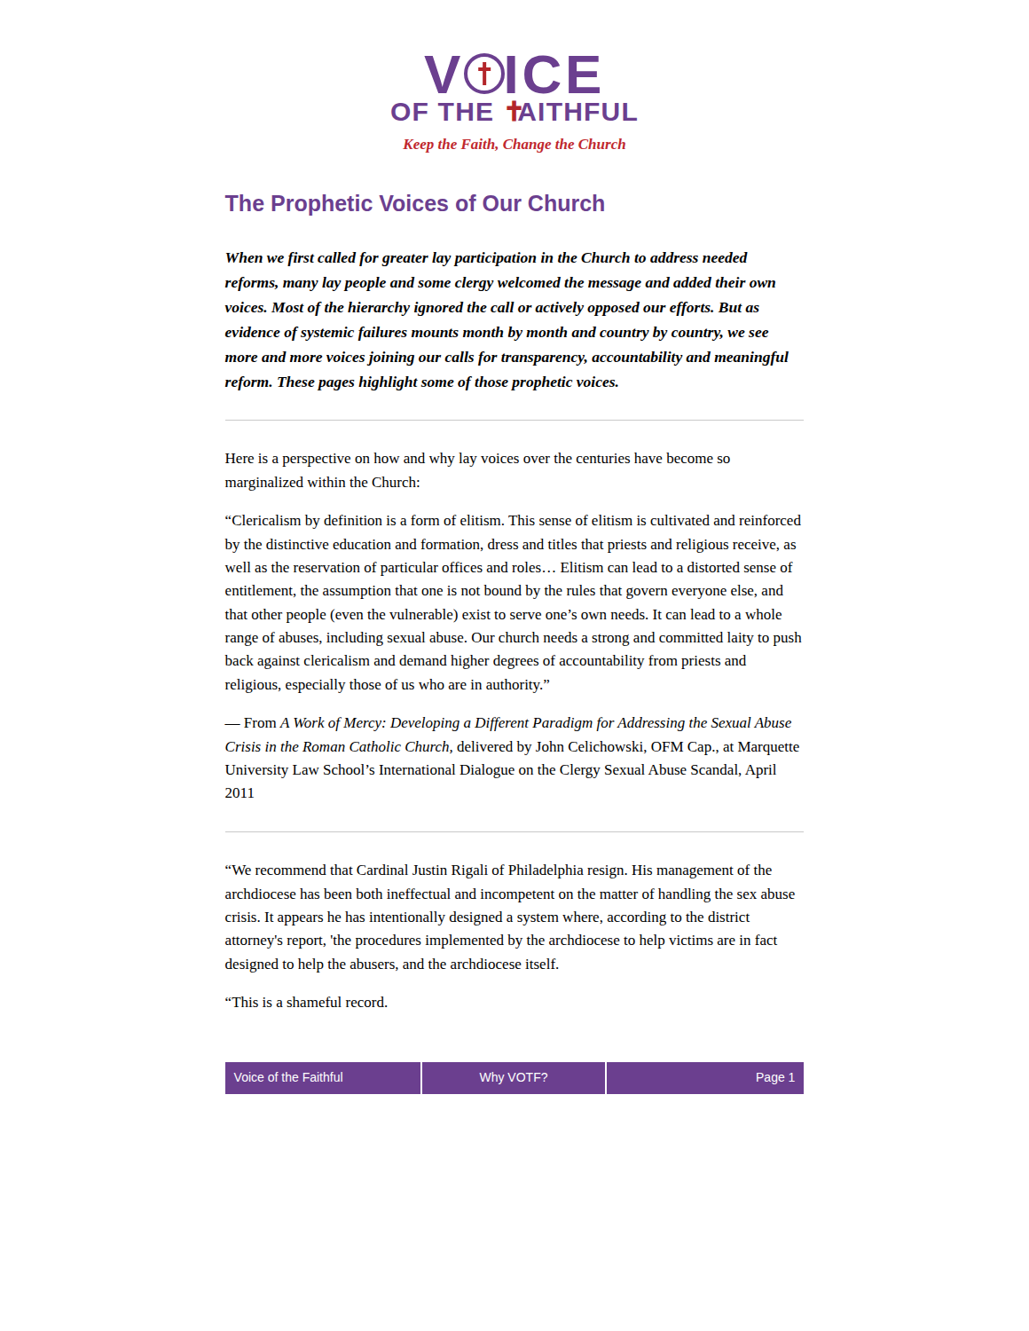V ICE OF THE ✝AITHFUL
Keep the Faith, Change the Church
The Prophetic Voices of Our Church
When we first called for greater lay participation in the Church to address needed reforms, many lay people and some clergy welcomed the message and added their own voices. Most of the hierarchy ignored the call or actively opposed our efforts. But as evidence of systemic failures mounts month by month and country by country, we see more and more voices joining our calls for transparency, accountability and meaningful reform. These pages highlight some of those prophetic voices.
Here is a perspective on how and why lay voices over the centuries have become so marginalized within the Church:
“Clericalism by definition is a form of elitism. This sense of elitism is cultivated and reinforced by the distinctive education and formation, dress and titles that priests and religious receive, as well as the reservation of particular offices and roles… Elitism can lead to a distorted sense of entitlement, the assumption that one is not bound by the rules that govern everyone else, and that other people (even the vulnerable) exist to serve one’s own needs. It can lead to a whole range of abuses, including sexual abuse. Our church needs a strong and committed laity to push back against clericalism and demand higher degrees of accountability from priests and religious, especially those of us who are in authority.”
— From A Work of Mercy: Developing a Different Paradigm for Addressing the Sexual Abuse Crisis in the Roman Catholic Church, delivered by John Celichowski, OFM Cap., at Marquette University Law School’s International Dialogue on the Clergy Sexual Abuse Scandal, April 2011
“We recommend that Cardinal Justin Rigali of Philadelphia resign. His management of the archdiocese has been both ineffectual and incompetent on the matter of handling the sex abuse crisis. It appears he has intentionally designed a system where, according to the district attorney's report, 'the procedures implemented by the archdiocese to help victims are in fact designed to help the abusers, and the archdiocese itself.
“This is a shameful record.
Voice of the Faithful
Why VOTF?
Page 1